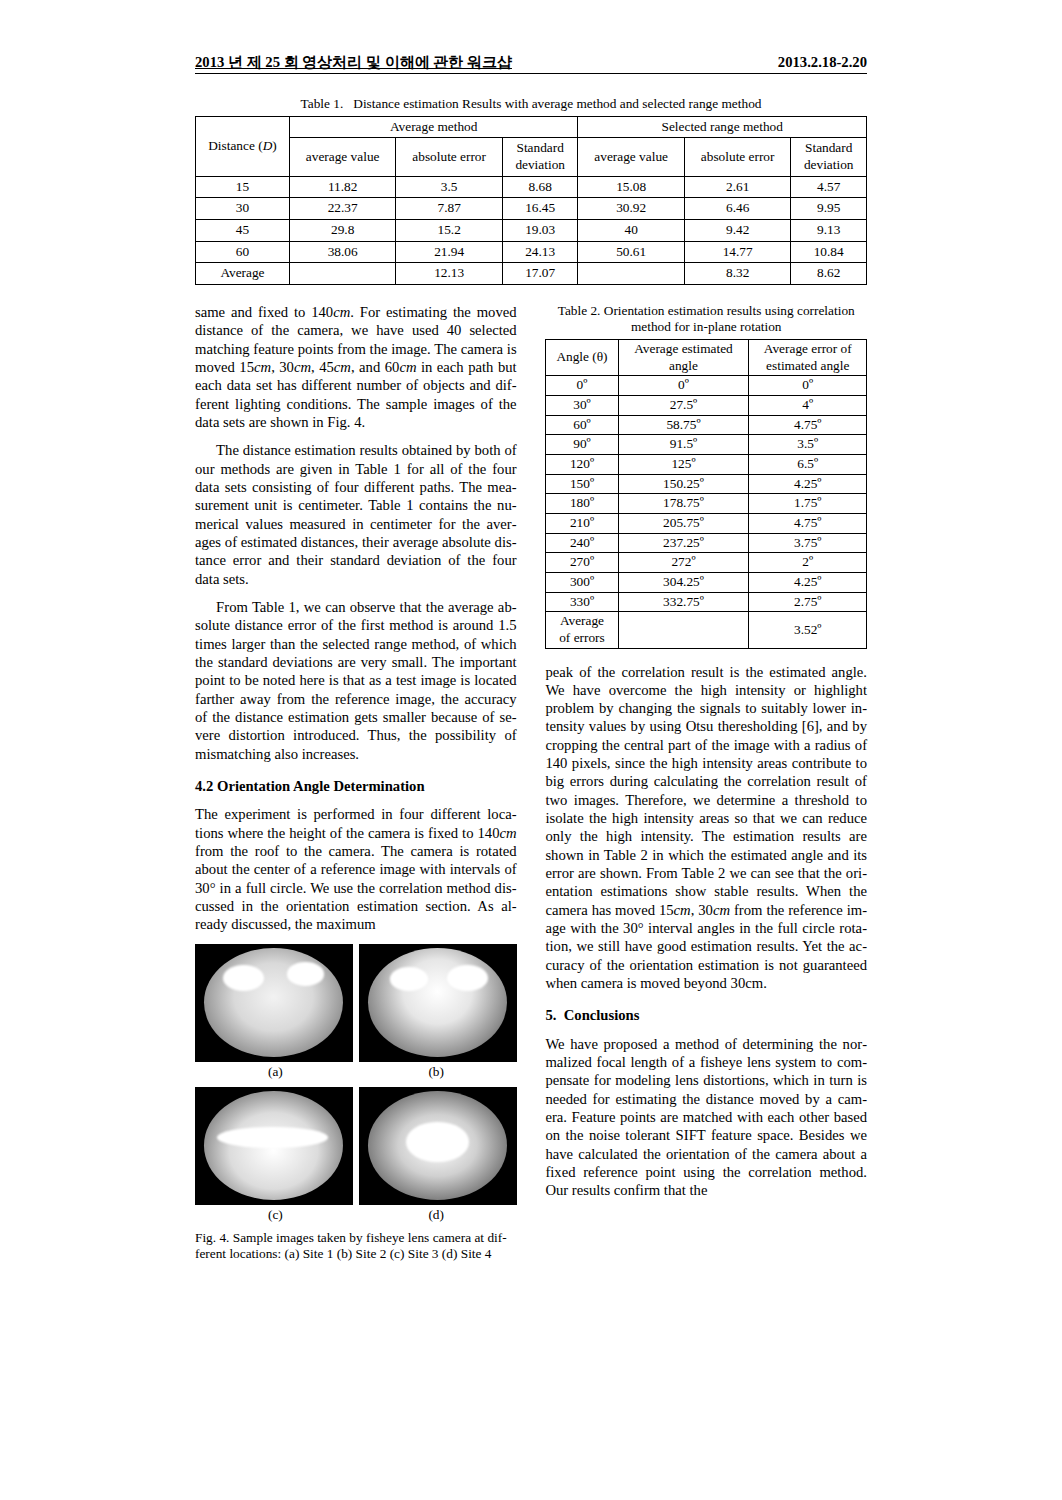2013 년 제 25 회 영상처리 및 이해에 관한 워크샵
2013.2.18-2.20
Table 1. Distance estimation Results with average method and selected range method
| Distance ( D ) | Average method | Selected range method |
| average value | absolute error | Standard deviation | average value | absolute error | Standard deviation |
| 15 | 11.82 | 3.5 | 8.68 | 15.08 | 2.61 | 4.57 |
| 30 | 22.37 | 7.87 | 16.45 | 30.92 | 6.46 | 9.95 |
| 45 | 29.8 | 15.2 | 19.03 | 40 | 9.42 | 9.13 |
| 60 | 38.06 | 21.94 | 24.13 | 50.61 | 14.77 | 10.84 |
| Average | | 12.13 | 17.07 | | 8.32 | 8.62 |
same and fixed to 140cm. For estimating the moved distance of the camera, we have used 40 selected matching feature points from the image. The camera is moved 15cm, 30cm, 45cm, and 60cm in each path but each data set has different number of objects and different lighting conditions. The sample images of the data sets are shown in Fig. 4.
The distance estimation results obtained by both of our methods are given in Table 1 for all of the four data sets consisting of four different paths. The measurement unit is centimeter. Table 1 contains the numerical values measured in centimeter for the averages of estimated distances, their average absolute distance error and their standard deviation of the four data sets.
From Table 1, we can observe that the average absolute distance error of the first method is around 1.5 times larger than the selected range method, of which the standard deviations are very small. The important point to be noted here is that as a test image is located farther away from the reference image, the accuracy of the distance estimation gets smaller because of severe distortion introduced. Thus, the possibility of mismatching also increases.
4.2 Orientation Angle Determination
The experiment is performed in four different locations where the height of the camera is fixed to 140cm from the roof to the camera. The camera is rotated about the center of a reference image with intervals of 30° in a full circle. We use the correlation method discussed in the orientation estimation section. As already discussed, the maximum
(a)
(b)
(c)
(d)
Fig. 4. Sample images taken by fisheye lens camera at different locations: (a) Site 1 (b) Site 2 (c) Site 3 (d) Site 4
Table 2. Orientation estimation results using correlation
method for in-plane rotation
| Angle (θ) | Average estimated angle | Average error of estimated angle |
| --- | --- | --- |
| 0º | 0º | 0º |
| 30º | 27.5º | 4º |
| 60º | 58.75º | 4.75º |
| 90º | 91.5º | 3.5º |
| 120º | 125º | 6.5º |
| 150º | 150.25º | 4.25º |
| 180º | 178.75º | 1.75º |
| 210º | 205.75º | 4.75º |
| 240º | 237.25º | 3.75º |
| 270º | 272º | 2º |
| 300º | 304.25º | 4.25º |
| 330º | 332.75º | 2.75º |
| Average of errors | | 3.52º |
peak of the correlation result is the estimated angle. We have overcome the high intensity or highlight problem by changing the signals to suitably lower intensity values by using Otsu theresholding [6], and by cropping the central part of the image with a radius of 140 pixels, since the high intensity areas contribute to big errors during calculating the correlation result of two images. Therefore, we determine a threshold to isolate the high intensity areas so that we can reduce only the high intensity. The estimation results are shown in Table 2 in which the estimated angle and its error are shown. From Table 2 we can see that the orientation estimations show stable results. When the camera has moved 15cm, 30cm from the reference image with the 30° interval angles in the full circle rotation, we still have good estimation results. Yet the accuracy of the orientation estimation is not guaranteed when camera is moved beyond 30cm.
5. Conclusions
We have proposed a method of determining the normalized focal length of a fisheye lens system to compensate for modeling lens distortions, which in turn is needed for estimating the distance moved by a camera. Feature points are matched with each other based on the noise tolerant SIFT feature space. Besides we have calculated the orientation of the camera about a fixed reference point using the correlation method. Our results confirm that the